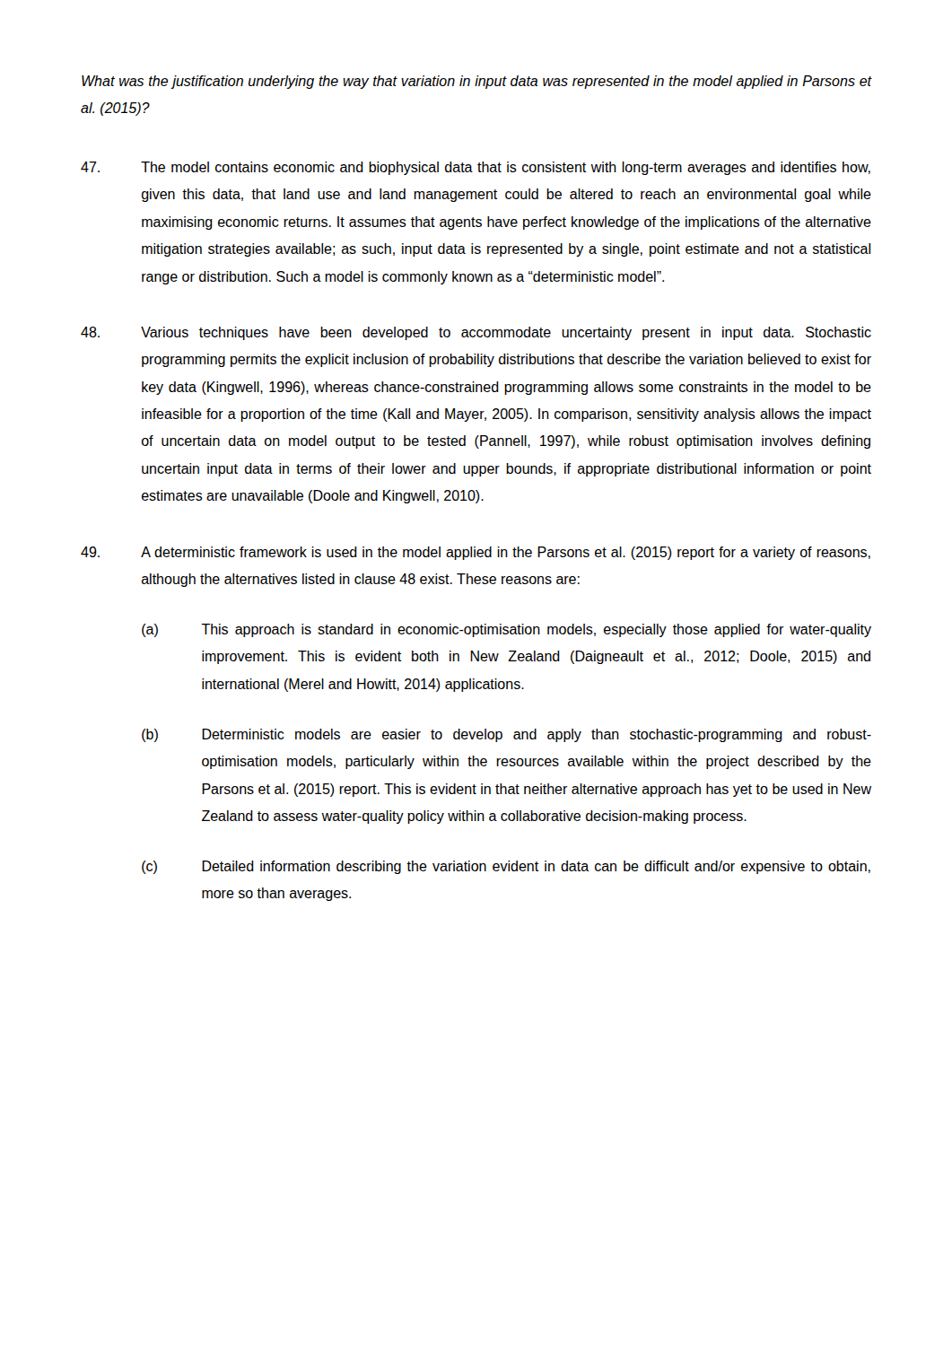What was the justification underlying the way that variation in input data was represented in the model applied in Parsons et al. (2015)?
The model contains economic and biophysical data that is consistent with long-term averages and identifies how, given this data, that land use and land management could be altered to reach an environmental goal while maximising economic returns. It assumes that agents have perfect knowledge of the implications of the alternative mitigation strategies available; as such, input data is represented by a single, point estimate and not a statistical range or distribution. Such a model is commonly known as a “deterministic model”.
Various techniques have been developed to accommodate uncertainty present in input data. Stochastic programming permits the explicit inclusion of probability distributions that describe the variation believed to exist for key data (Kingwell, 1996), whereas chance-constrained programming allows some constraints in the model to be infeasible for a proportion of the time (Kall and Mayer, 2005). In comparison, sensitivity analysis allows the impact of uncertain data on model output to be tested (Pannell, 1997), while robust optimisation involves defining uncertain input data in terms of their lower and upper bounds, if appropriate distributional information or point estimates are unavailable (Doole and Kingwell, 2010).
A deterministic framework is used in the model applied in the Parsons et al. (2015) report for a variety of reasons, although the alternatives listed in clause 48 exist. These reasons are:
This approach is standard in economic-optimisation models, especially those applied for water-quality improvement. This is evident both in New Zealand (Daigneault et al., 2012; Doole, 2015) and international (Merel and Howitt, 2014) applications.
Deterministic models are easier to develop and apply than stochastic-programming and robust-optimisation models, particularly within the resources available within the project described by the Parsons et al. (2015) report. This is evident in that neither alternative approach has yet to be used in New Zealand to assess water-quality policy within a collaborative decision-making process.
Detailed information describing the variation evident in data can be difficult and/or expensive to obtain, more so than averages.